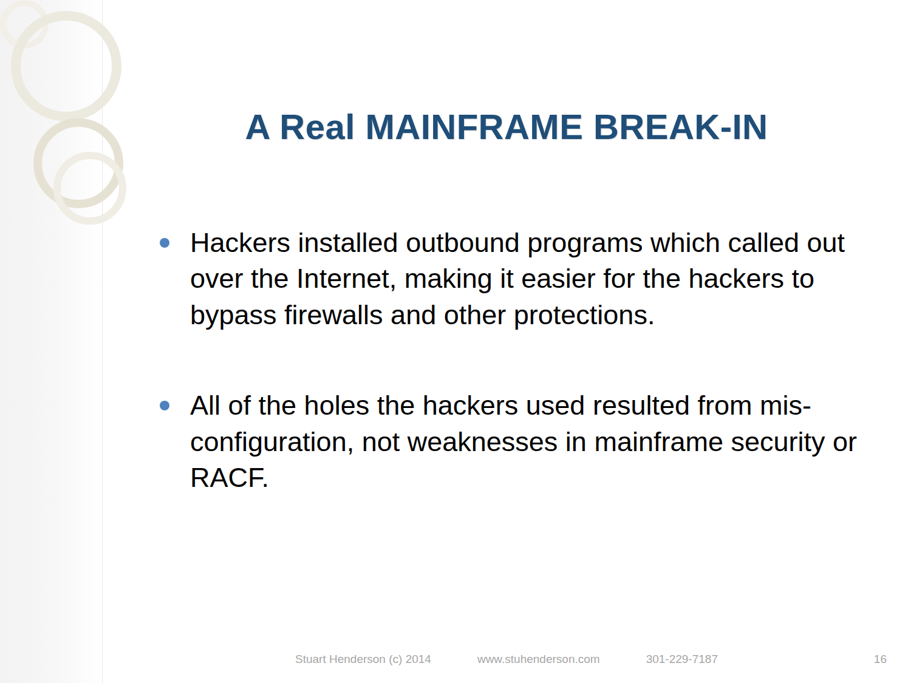A Real MAINFRAME BREAK-IN
Hackers installed outbound programs which called out over the Internet, making it easier for the hackers to bypass firewalls and other protections.
All of the holes the hackers used resulted from mis-configuration, not weaknesses in mainframe security or RACF.
Stuart Henderson (c) 2014 www.stuhenderson.com 301-229-7187
16